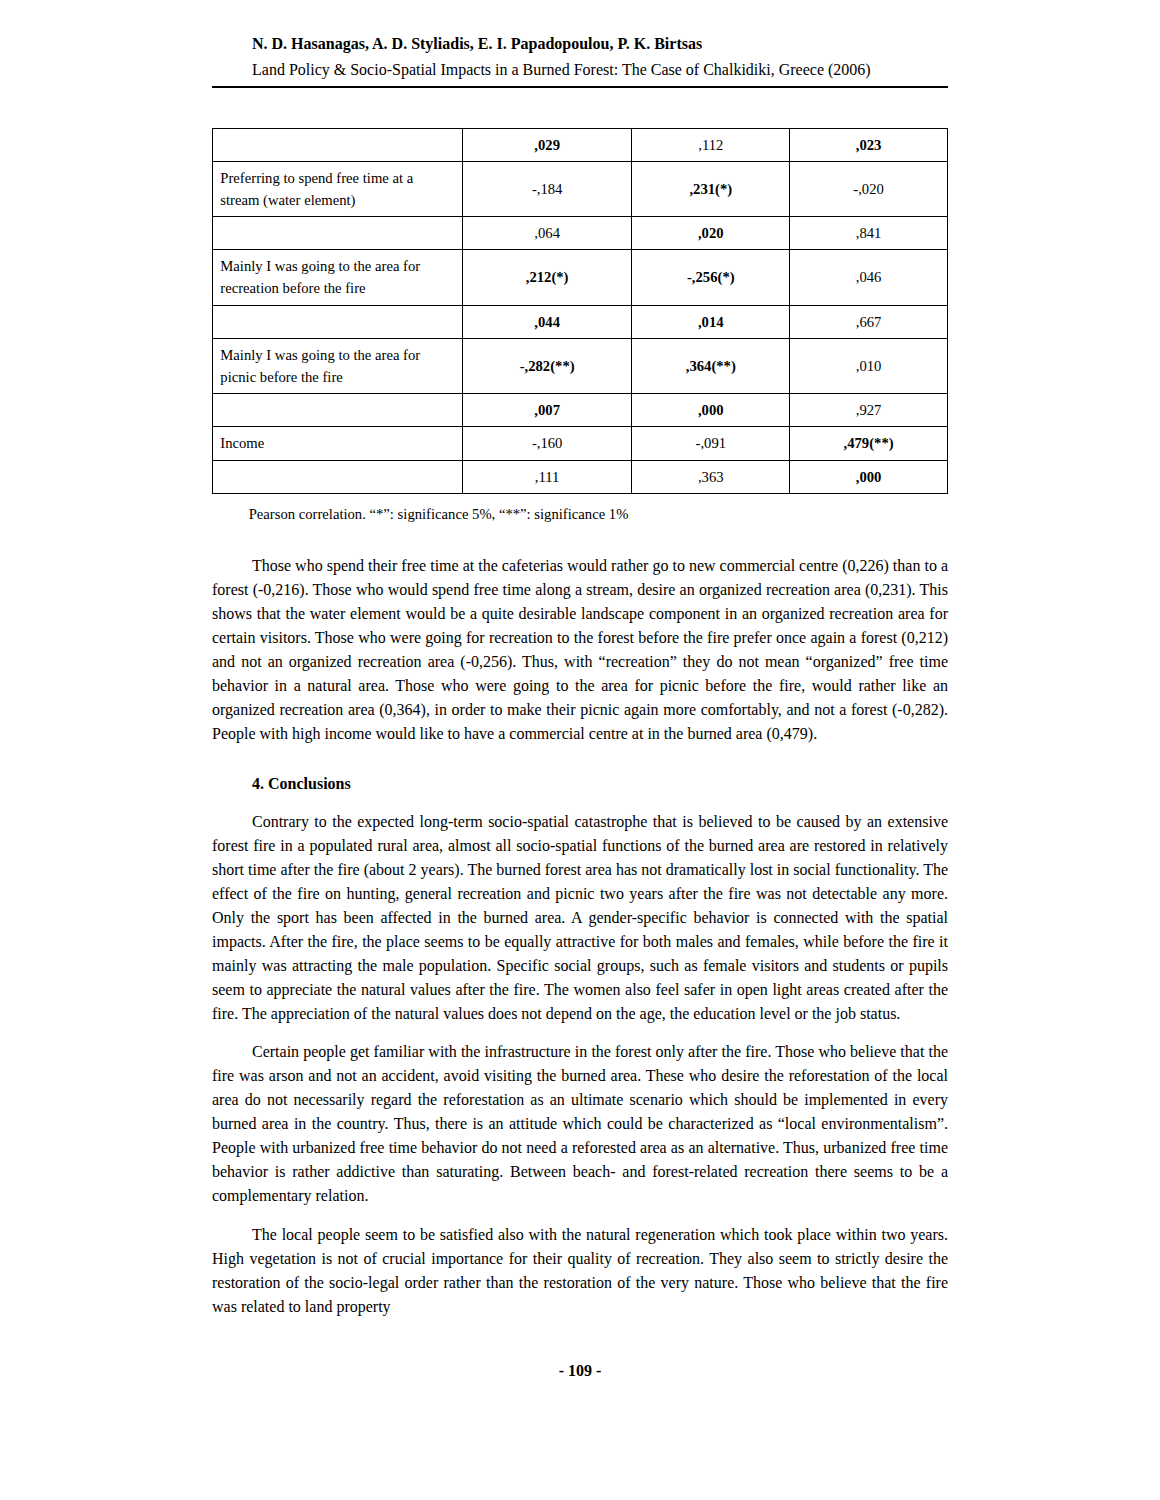N. D. Hasanagas, A. D. Styliadis, E. I. Papadopoulou, P. K. Birtsas
Land Policy & Socio-Spatial Impacts in a Burned Forest: The Case of Chalkidiki, Greece (2006)
| | ,029 | ,112 | ,023 |
| Preferring to spend free time at a stream (water element) | -,184 | ,231(*) | -,020 |
| | ,064 | ,020 | ,841 |
| Mainly I was going to the area for recreation before the fire | ,212(*) | -,256(*) | ,046 |
| | ,044 | ,014 | ,667 |
| Mainly I was going to the area for picnic before the fire | -,282(**) | ,364(**) | ,010 |
| | ,007 | ,000 | ,927 |
| Income | -,160 | -,091 | ,479(**) |
| | ,111 | ,363 | ,000 |
Pearson correlation. “*”: significance 5%, “**”: significance 1%
Those who spend their free time at the cafeterias would rather go to new commercial centre (0,226) than to a forest (-0,216). Those who would spend free time along a stream, desire an organized recreation area (0,231). This shows that the water element would be a quite desirable landscape component in an organized recreation area for certain visitors. Those who were going for recreation to the forest before the fire prefer once again a forest (0,212) and not an organized recreation area (-0,256). Thus, with “recreation” they do not mean “organized” free time behavior in a natural area. Those who were going to the area for picnic before the fire, would rather like an organized recreation area (0,364), in order to make their picnic again more comfortably, and not a forest (-0,282). People with high income would like to have a commercial centre at in the burned area (0,479).
4. Conclusions
Contrary to the expected long-term socio-spatial catastrophe that is believed to be caused by an extensive forest fire in a populated rural area, almost all socio-spatial functions of the burned area are restored in relatively short time after the fire (about 2 years). The burned forest area has not dramatically lost in social functionality. The effect of the fire on hunting, general recreation and picnic two years after the fire was not detectable any more. Only the sport has been affected in the burned area. A gender-specific behavior is connected with the spatial impacts. After the fire, the place seems to be equally attractive for both males and females, while before the fire it mainly was attracting the male population. Specific social groups, such as female visitors and students or pupils seem to appreciate the natural values after the fire. The women also feel safer in open light areas created after the fire. The appreciation of the natural values does not depend on the age, the education level or the job status.
Certain people get familiar with the infrastructure in the forest only after the fire. Those who believe that the fire was arson and not an accident, avoid visiting the burned area. These who desire the reforestation of the local area do not necessarily regard the reforestation as an ultimate scenario which should be implemented in every burned area in the country. Thus, there is an attitude which could be characterized as “local environmentalism”. People with urbanized free time behavior do not need a reforested area as an alternative. Thus, urbanized free time behavior is rather addictive than saturating. Between beach- and forest-related recreation there seems to be a complementary relation.
The local people seem to be satisfied also with the natural regeneration which took place within two years. High vegetation is not of crucial importance for their quality of recreation. They also seem to strictly desire the restoration of the socio-legal order rather than the restoration of the very nature. Those who believe that the fire was related to land property
- 109 -